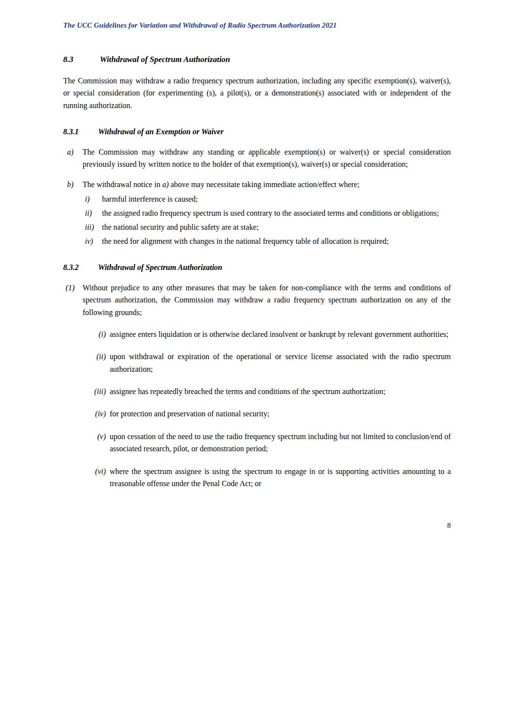The UCC Guidelines for Variation and Withdrawal of Radio Spectrum Authorization 2021
8.3 Withdrawal of Spectrum Authorization
The Commission may withdraw a radio frequency spectrum authorization, including any specific exemption(s), waiver(s), or special consideration (for experimenting (s), a pilot(s), or a demonstration(s) associated with or independent of the running authorization.
8.3.1 Withdrawal of an Exemption or Waiver
a) The Commission may withdraw any standing or applicable exemption(s) or waiver(s) or special consideration previously issued by written notice to the holder of that exemption(s), waiver(s) or special consideration;
b) The withdrawal notice in a) above may necessitate taking immediate action/effect where;
i) harmful interference is caused;
ii) the assigned radio frequency spectrum is used contrary to the associated terms and conditions or obligations;
iii) the national security and public safety are at stake;
iv) the need for alignment with changes in the national frequency table of allocation is required;
8.3.2 Withdrawal of Spectrum Authorization
(1) Without prejudice to any other measures that may be taken for non-compliance with the terms and conditions of spectrum authorization, the Commission may withdraw a radio frequency spectrum authorization on any of the following grounds;
(i) assignee enters liquidation or is otherwise declared insolvent or bankrupt by relevant government authorities;
(ii) upon withdrawal or expiration of the operational or service license associated with the radio spectrum authorization;
(iii) assignee has repeatedly breached the terms and conditions of the spectrum authorization;
(iv) for protection and preservation of national security;
(v) upon cessation of the need to use the radio frequency spectrum including but not limited to conclusion/end of associated research, pilot, or demonstration period;
(vi) where the spectrum assignee is using the spectrum to engage in or is supporting activities amounting to a treasonable offense under the Penal Code Act; or
8